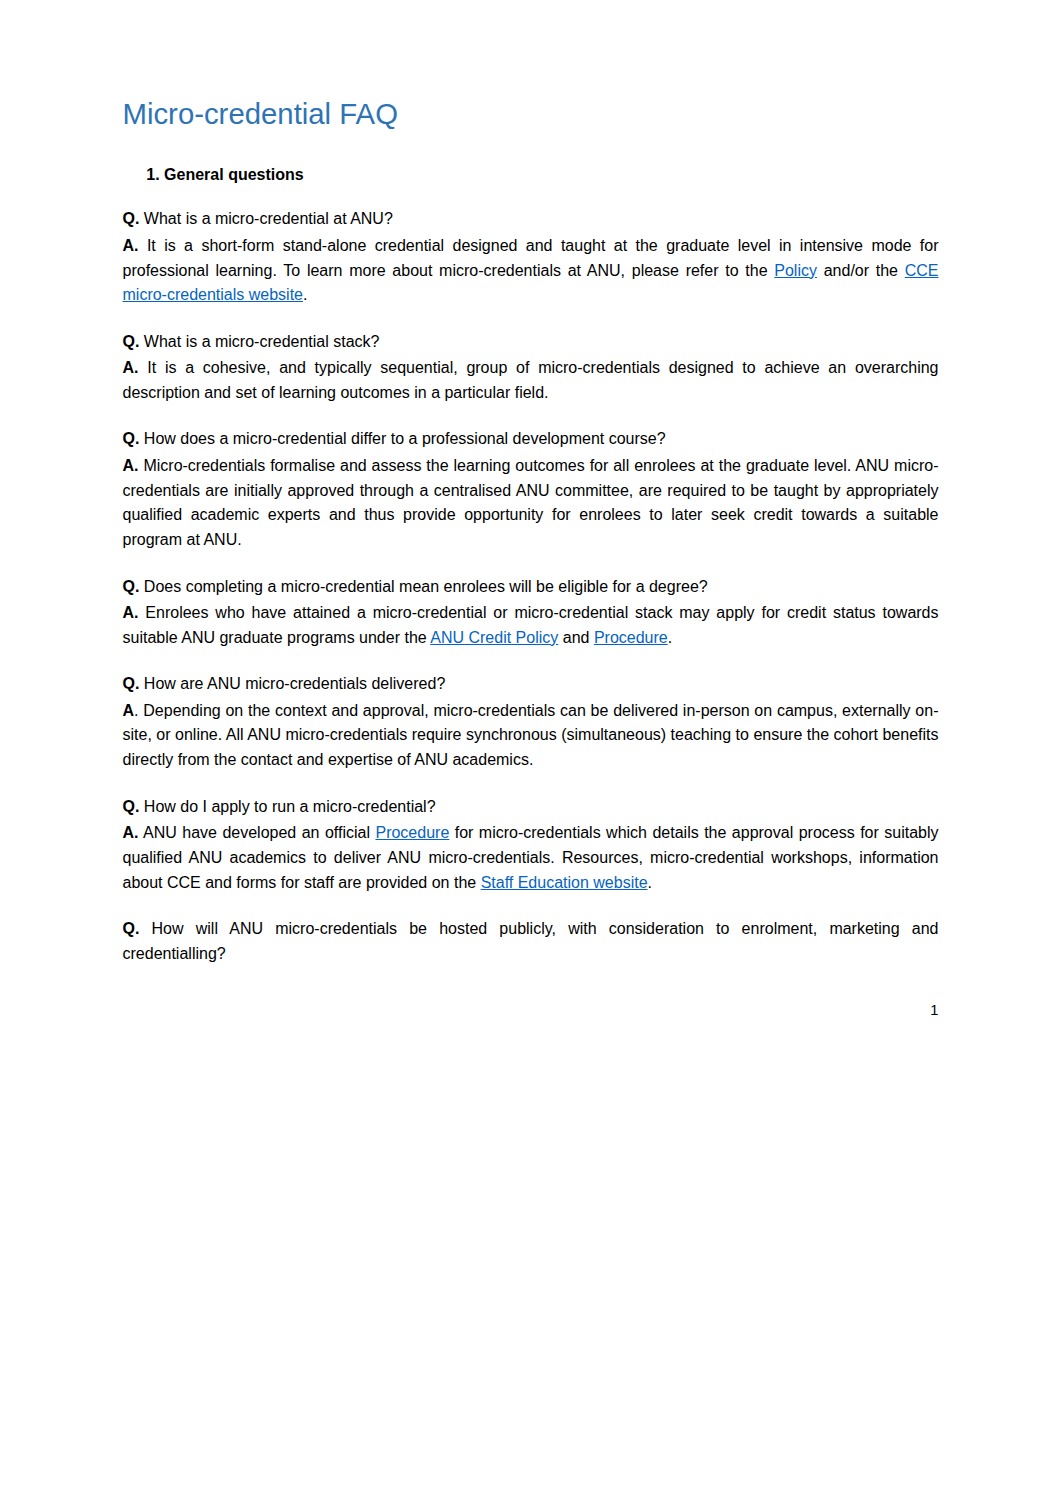Micro-credential FAQ
General questions
Q. What is a micro-credential at ANU?
A. It is a short-form stand-alone credential designed and taught at the graduate level in intensive mode for professional learning. To learn more about micro-credentials at ANU, please refer to the Policy and/or the CCE micro-credentials website.
Q. What is a micro-credential stack?
A. It is a cohesive, and typically sequential, group of micro-credentials designed to achieve an overarching description and set of learning outcomes in a particular field.
Q. How does a micro-credential differ to a professional development course?
A. Micro-credentials formalise and assess the learning outcomes for all enrolees at the graduate level. ANU micro-credentials are initially approved through a centralised ANU committee, are required to be taught by appropriately qualified academic experts and thus provide opportunity for enrolees to later seek credit towards a suitable program at ANU.
Q. Does completing a micro-credential mean enrolees will be eligible for a degree?
A. Enrolees who have attained a micro-credential or micro-credential stack may apply for credit status towards suitable ANU graduate programs under the ANU Credit Policy and Procedure.
Q. How are ANU micro-credentials delivered?
A. Depending on the context and approval, micro-credentials can be delivered in-person on campus, externally on-site, or online. All ANU micro-credentials require synchronous (simultaneous) teaching to ensure the cohort benefits directly from the contact and expertise of ANU academics.
Q. How do I apply to run a micro-credential?
A. ANU have developed an official Procedure for micro-credentials which details the approval process for suitably qualified ANU academics to deliver ANU micro-credentials. Resources, micro-credential workshops, information about CCE and forms for staff are provided on the Staff Education website.
Q. How will ANU micro-credentials be hosted publicly, with consideration to enrolment, marketing and credentialling?
1